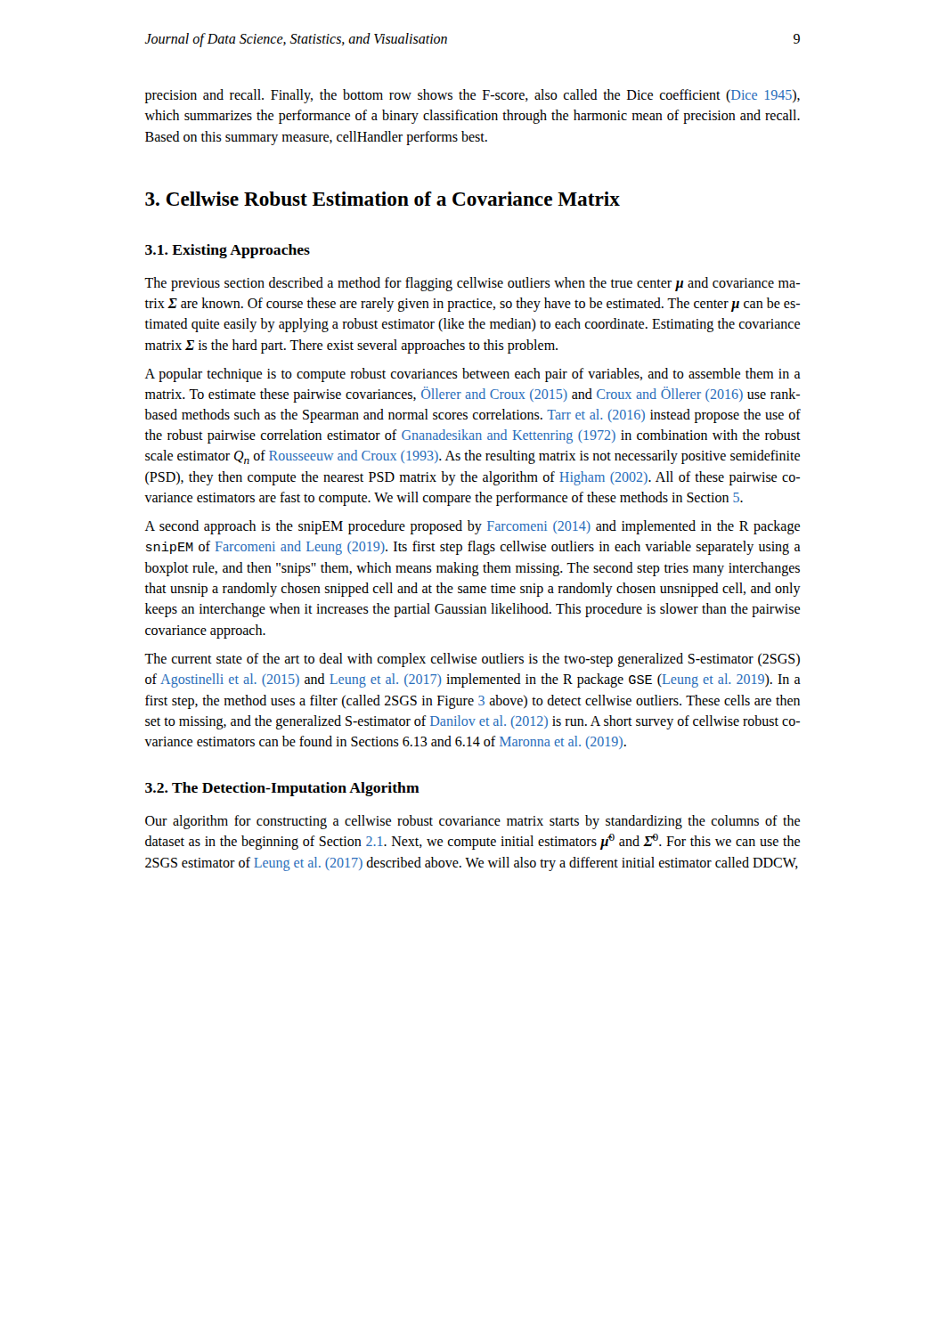Journal of Data Science, Statistics, and Visualisation 9
precision and recall. Finally, the bottom row shows the F-score, also called the Dice coefficient (Dice 1945), which summarizes the performance of a binary classification through the harmonic mean of precision and recall. Based on this summary measure, cellHandler performs best.
3. Cellwise Robust Estimation of a Covariance Matrix
3.1. Existing Approaches
The previous section described a method for flagging cellwise outliers when the true center μ and covariance matrix Σ are known. Of course these are rarely given in practice, so they have to be estimated. The center μ can be estimated quite easily by applying a robust estimator (like the median) to each coordinate. Estimating the covariance matrix Σ is the hard part. There exist several approaches to this problem.
A popular technique is to compute robust covariances between each pair of variables, and to assemble them in a matrix. To estimate these pairwise covariances, Öllerer and Croux (2015) and Croux and Öllerer (2016) use rank-based methods such as the Spearman and normal scores correlations. Tarr et al. (2016) instead propose the use of the robust pairwise correlation estimator of Gnanadesikan and Kettenring (1972) in combination with the robust scale estimator Qn of Rousseeuw and Croux (1993). As the resulting matrix is not necessarily positive semidefinite (PSD), they then compute the nearest PSD matrix by the algorithm of Higham (2002). All of these pairwise covariance estimators are fast to compute. We will compare the performance of these methods in Section 5.
A second approach is the snipEM procedure proposed by Farcomeni (2014) and implemented in the R package snipEM of Farcomeni and Leung (2019). Its first step flags cellwise outliers in each variable separately using a boxplot rule, and then "snips" them, which means making them missing. The second step tries many interchanges that unsnip a randomly chosen snipped cell and at the same time snip a randomly chosen unsnipped cell, and only keeps an interchange when it increases the partial Gaussian likelihood. This procedure is slower than the pairwise covariance approach.
The current state of the art to deal with complex cellwise outliers is the two-step generalized S-estimator (2SGS) of Agostinelli et al. (2015) and Leung et al. (2017) implemented in the R package GSE (Leung et al. 2019). In a first step, the method uses a filter (called 2SGS in Figure 3 above) to detect cellwise outliers. These cells are then set to missing, and the generalized S-estimator of Danilov et al. (2012) is run. A short survey of cellwise robust covariance estimators can be found in Sections 6.13 and 6.14 of Maronna et al. (2019).
3.2. The Detection-Imputation Algorithm
Our algorithm for constructing a cellwise robust covariance matrix starts by standardizing the columns of the dataset as in the beginning of Section 2.1. Next, we compute initial estimators μ̂0 and Σ̂0. For this we can use the 2SGS estimator of Leung et al. (2017) described above. We will also try a different initial estimator called DDCW,